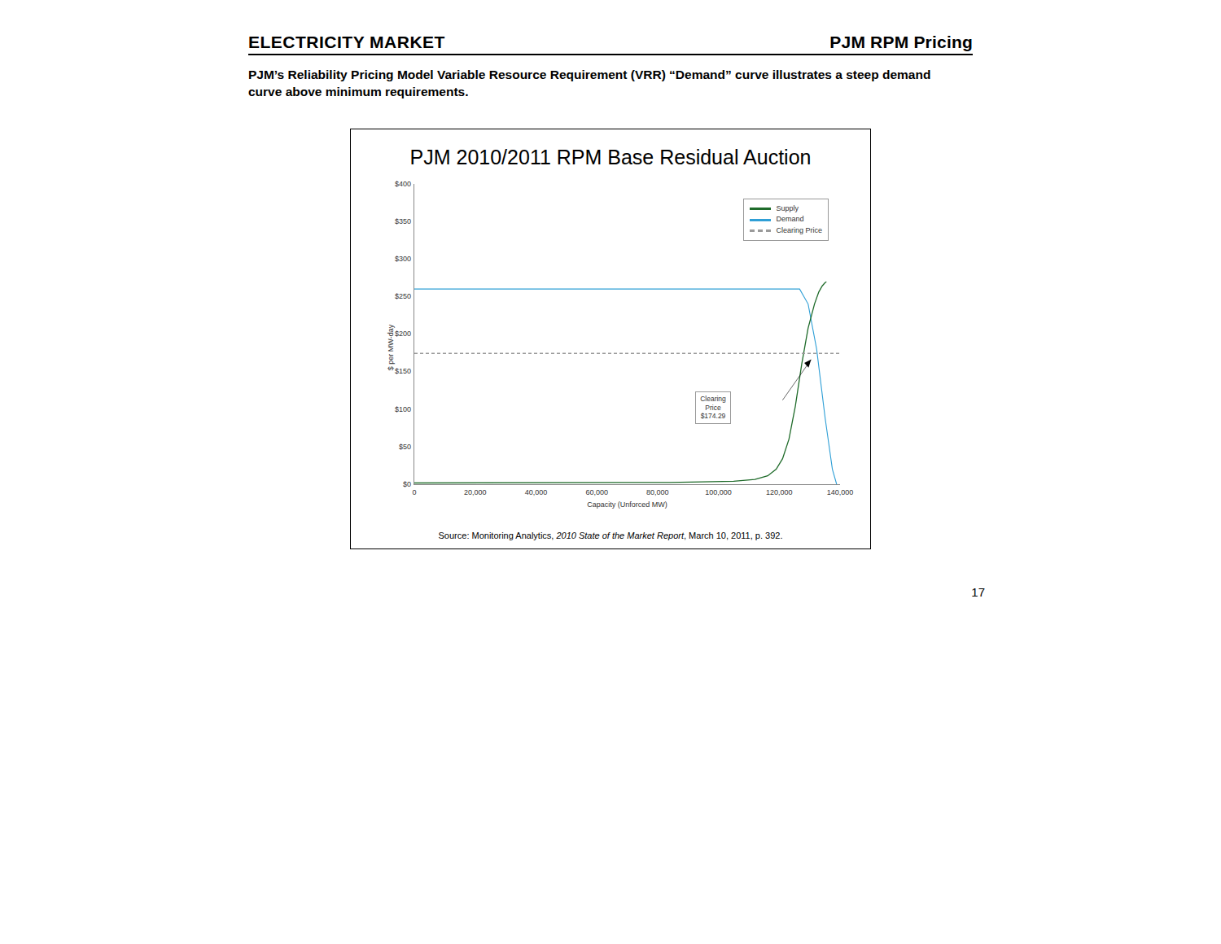ELECTRICITY MARKET
PJM RPM Pricing
PJM’s Reliability Pricing Model Variable Resource Requirement (VRR) “Demand” curve illustrates a steep demand curve above minimum requirements.
PJM 2010/2011 RPM Base Residual Auction
$ per MW-day
$400
$350
$300
$250
$200
$150
$100
$50
$0
0
20,000
40,000
60,000
80,000
100,000
120,000
140,000
Capacity (Unforced MW)
Supply
Demand
Clearing Price
Clearing
Price
$174.29
Source: Monitoring Analytics, 2010 State of the Market Report, March 10, 2011, p. 392.
17